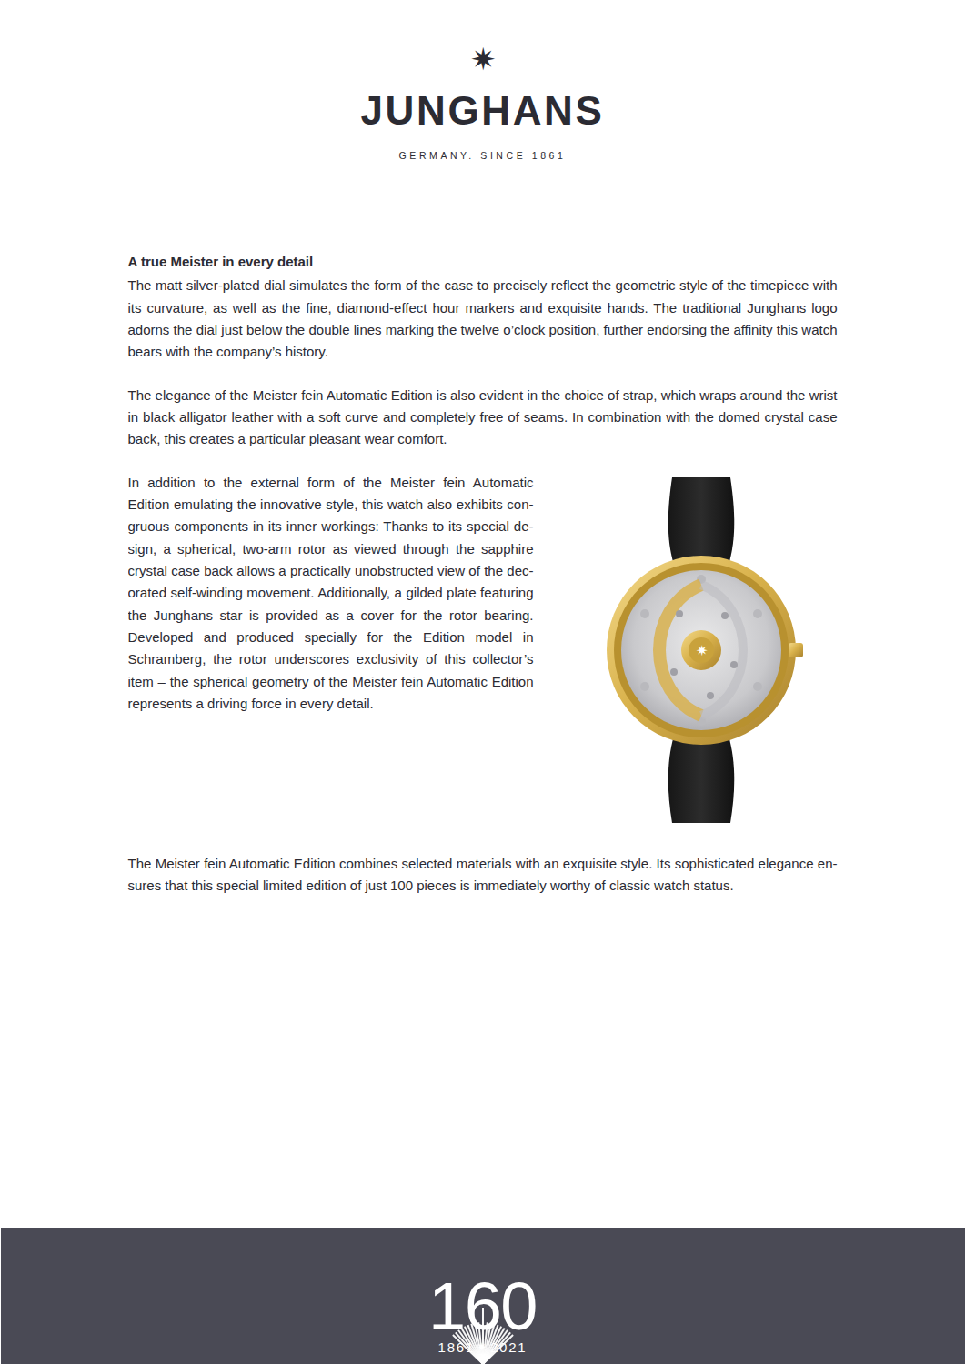✷
JUNGHANS
GERMANY. SINCE 1861
A true Meister in every detail
The matt silver-plated dial simulates the form of the case to precisely reflect the geometric style of the timepiece with its curvature, as well as the fine, diamond-effect hour markers and exquisite hands. The traditional Junghans logo adorns the dial just below the double lines marking the twelve o’clock position, further endorsing the affinity this watch bears with the company’s history.
The elegance of the Meister fein Automatic Edition is also evident in the choice of strap, which wraps around the wrist in black alligator leather with a soft curve and completely free of seams. In combination with the domed crystal case back, this creates a particular pleasant wear comfort.
In addition to the external form of the Meister fein Automatic Edition emulating the innovative style, this watch also exhibits congruous components in its inner workings: Thanks to its special design, a spherical, two-arm rotor as viewed through the sapphire crystal case back allows a practically unobstructed view of the decorated self-winding movement. Additionally, a gilded plate featuring the Junghans star is provided as a cover for the rotor bearing. Developed and produced specially for the Edition model in Schramberg, the rotor underscores exclusivity of this collector’s item – the spherical geometry of the Meister fein Automatic Edition represents a driving force in every detail.
The Meister fein Automatic Edition combines selected materials with an exquisite style. Its sophisticated elegance ensures that this special limited edition of just 100 pieces is immediately worthy of classic watch status.
160
1861✷2021